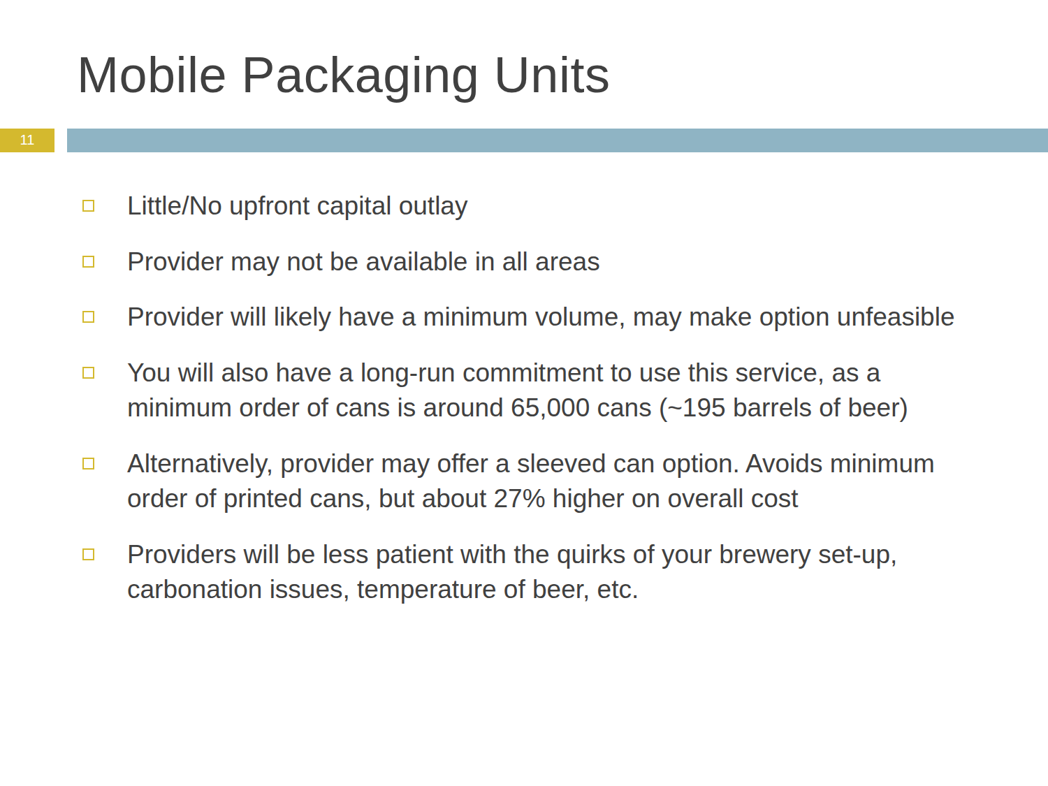Mobile Packaging Units
11
Little/No upfront capital outlay
Provider may not be available in all areas
Provider will likely have a minimum volume, may make option unfeasible
You will also have a long-run commitment to use this service, as a minimum order of cans is around 65,000 cans (~195 barrels of beer)
Alternatively, provider may offer a sleeved can option. Avoids minimum order of printed cans, but about 27% higher on overall cost
Providers will be less patient with the quirks of your brewery set-up, carbonation issues, temperature of beer, etc.